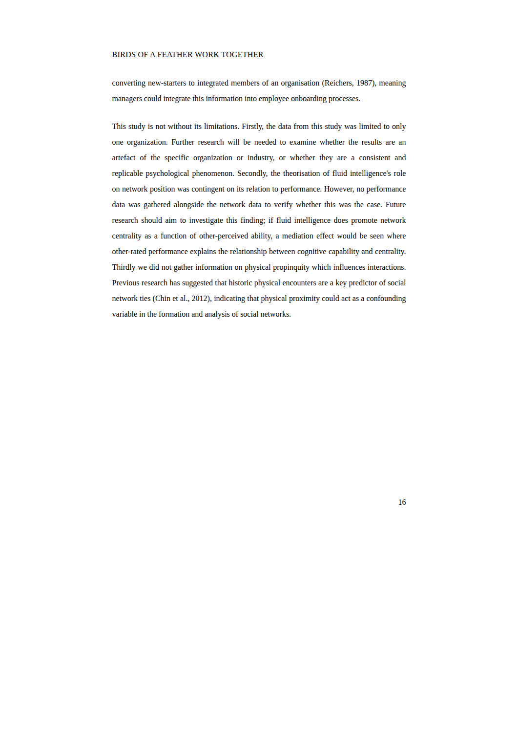Birds of a Feather Work Together
converting new-starters to integrated members of an organisation (Reichers, 1987), meaning managers could integrate this information into employee onboarding processes.
This study is not without its limitations. Firstly, the data from this study was limited to only one organization. Further research will be needed to examine whether the results are an artefact of the specific organization or industry, or whether they are a consistent and replicable psychological phenomenon. Secondly, the theorisation of fluid intelligence's role on network position was contingent on its relation to performance. However, no performance data was gathered alongside the network data to verify whether this was the case. Future research should aim to investigate this finding; if fluid intelligence does promote network centrality as a function of other-perceived ability, a mediation effect would be seen where other-rated performance explains the relationship between cognitive capability and centrality. Thirdly we did not gather information on physical propinquity which influences interactions. Previous research has suggested that historic physical encounters are a key predictor of social network ties (Chin et al., 2012), indicating that physical proximity could act as a confounding variable in the formation and analysis of social networks.
16